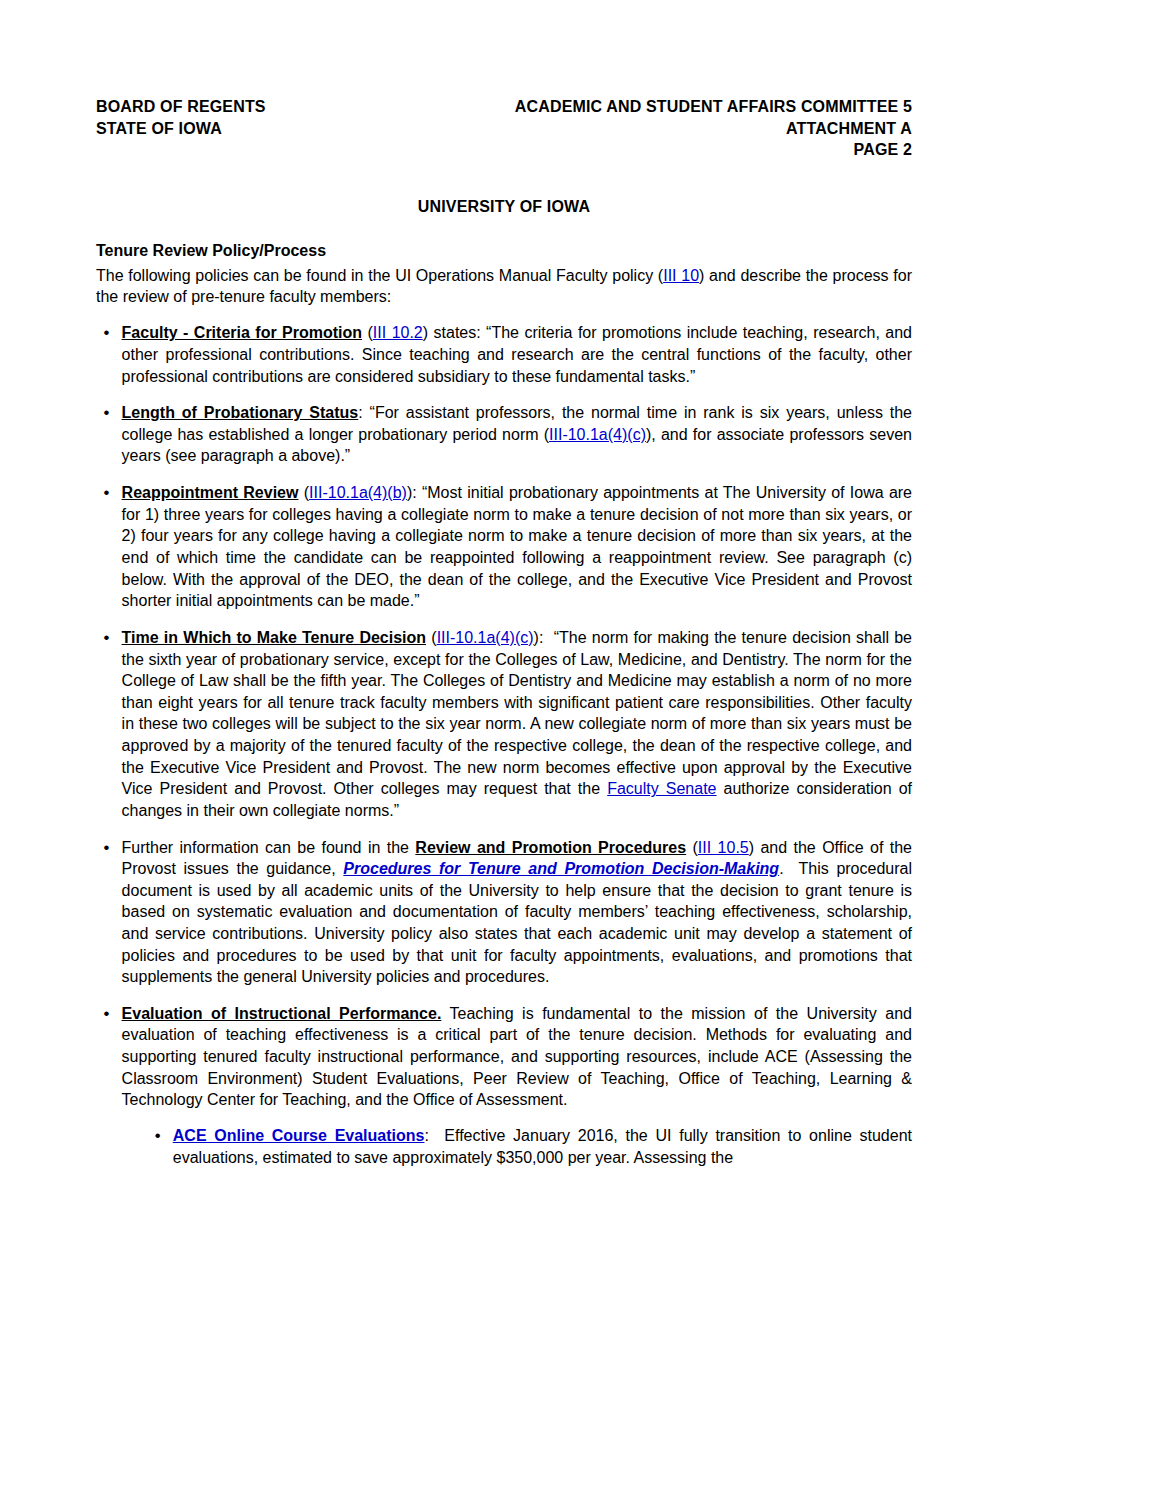BOARD OF REGENTS
STATE OF IOWA
ACADEMIC AND STUDENT AFFAIRS COMMITTEE 5
ATTACHMENT A
PAGE 2
UNIVERSITY OF IOWA
Tenure Review Policy/Process
The following policies can be found in the UI Operations Manual Faculty policy (III 10) and describe the process for the review of pre-tenure faculty members:
Faculty - Criteria for Promotion (III 10.2) states: “The criteria for promotions include teaching, research, and other professional contributions. Since teaching and research are the central functions of the faculty, other professional contributions are considered subsidiary to these fundamental tasks.”
Length of Probationary Status: “For assistant professors, the normal time in rank is six years, unless the college has established a longer probationary period norm (III-10.1a(4)(c)), and for associate professors seven years (see paragraph a above).”
Reappointment Review (III-10.1a(4)(b)): “Most initial probationary appointments at The University of Iowa are for 1) three years for colleges having a collegiate norm to make a tenure decision of not more than six years, or 2) four years for any college having a collegiate norm to make a tenure decision of more than six years, at the end of which time the candidate can be reappointed following a reappointment review. See paragraph (c) below. With the approval of the DEO, the dean of the college, and the Executive Vice President and Provost shorter initial appointments can be made.”
Time in Which to Make Tenure Decision (III-10.1a(4)(c)): “The norm for making the tenure decision shall be the sixth year of probationary service, except for the Colleges of Law, Medicine, and Dentistry. The norm for the College of Law shall be the fifth year. The Colleges of Dentistry and Medicine may establish a norm of no more than eight years for all tenure track faculty members with significant patient care responsibilities. Other faculty in these two colleges will be subject to the six year norm. A new collegiate norm of more than six years must be approved by a majority of the tenured faculty of the respective college, the dean of the respective college, and the Executive Vice President and Provost. The new norm becomes effective upon approval by the Executive Vice President and Provost. Other colleges may request that the Faculty Senate authorize consideration of changes in their own collegiate norms.”
Further information can be found in the Review and Promotion Procedures (III 10.5) and the Office of the Provost issues the guidance, Procedures for Tenure and Promotion Decision-Making. This procedural document is used by all academic units of the University to help ensure that the decision to grant tenure is based on systematic evaluation and documentation of faculty members’ teaching effectiveness, scholarship, and service contributions. University policy also states that each academic unit may develop a statement of policies and procedures to be used by that unit for faculty appointments, evaluations, and promotions that supplements the general University policies and procedures.
Evaluation of Instructional Performance. Teaching is fundamental to the mission of the University and evaluation of teaching effectiveness is a critical part of the tenure decision. Methods for evaluating and supporting tenured faculty instructional performance, and supporting resources, include ACE (Assessing the Classroom Environment) Student Evaluations, Peer Review of Teaching, Office of Teaching, Learning & Technology Center for Teaching, and the Office of Assessment.
ACE Online Course Evaluations: Effective January 2016, the UI fully transition to online student evaluations, estimated to save approximately $350,000 per year. Assessing the